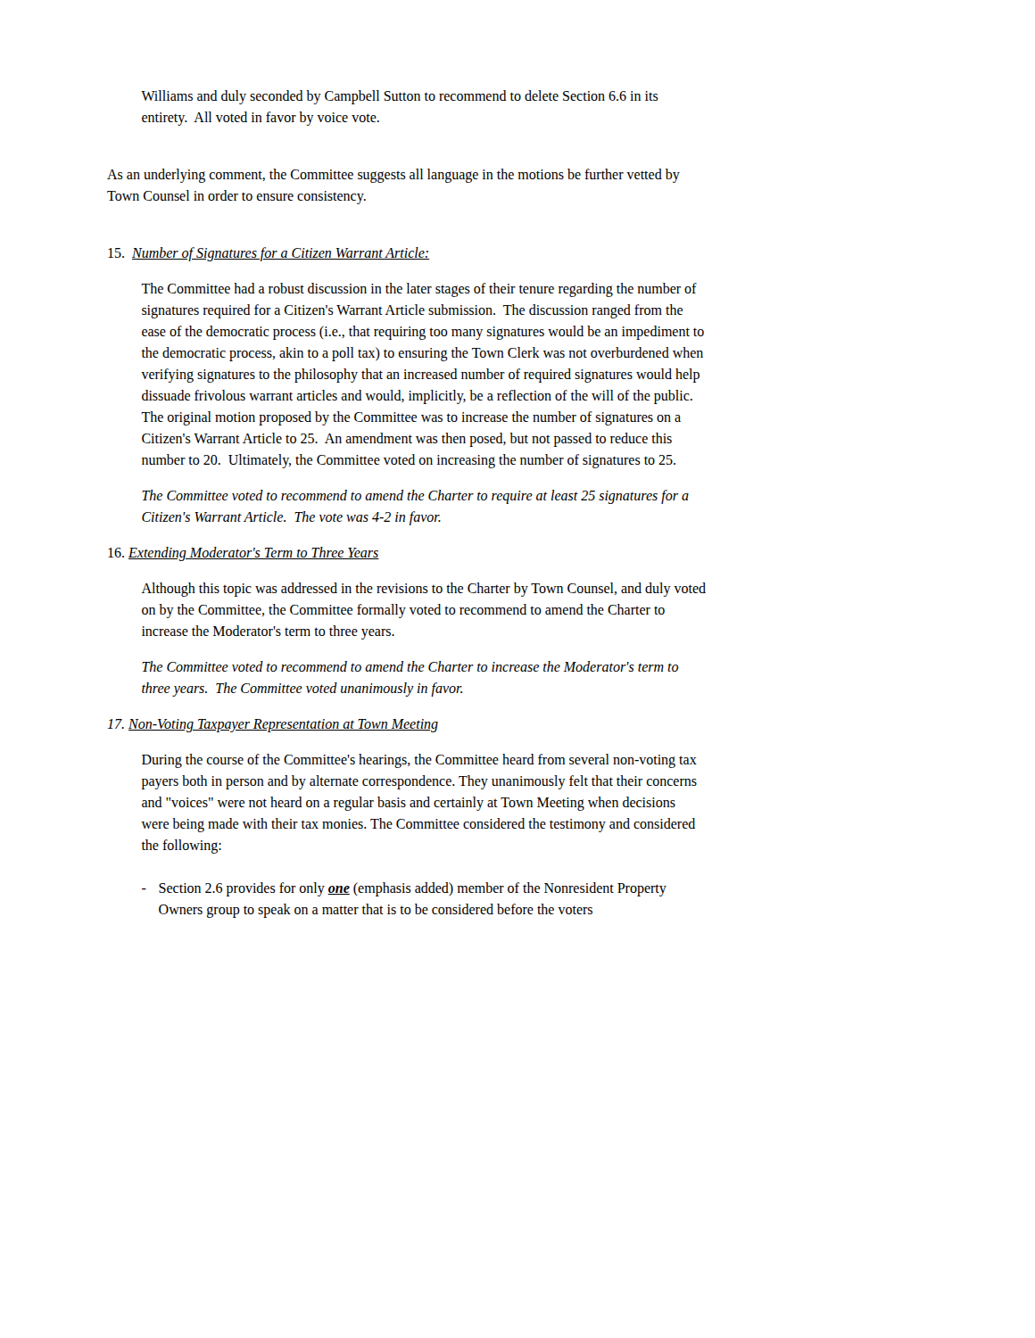Williams and duly seconded by Campbell Sutton to recommend to delete Section 6.6 in its entirety. All voted in favor by voice vote.
As an underlying comment, the Committee suggests all language in the motions be further vetted by Town Counsel in order to ensure consistency.
15. Number of Signatures for a Citizen Warrant Article:
The Committee had a robust discussion in the later stages of their tenure regarding the number of signatures required for a Citizen's Warrant Article submission. The discussion ranged from the ease of the democratic process (i.e., that requiring too many signatures would be an impediment to the democratic process, akin to a poll tax) to ensuring the Town Clerk was not overburdened when verifying signatures to the philosophy that an increased number of required signatures would help dissuade frivolous warrant articles and would, implicitly, be a reflection of the will of the public. The original motion proposed by the Committee was to increase the number of signatures on a Citizen's Warrant Article to 25. An amendment was then posed, but not passed to reduce this number to 20. Ultimately, the Committee voted on increasing the number of signatures to 25.
The Committee voted to recommend to amend the Charter to require at least 25 signatures for a Citizen's Warrant Article. The vote was 4-2 in favor.
16. Extending Moderator's Term to Three Years
Although this topic was addressed in the revisions to the Charter by Town Counsel, and duly voted on by the Committee, the Committee formally voted to recommend to amend the Charter to increase the Moderator's term to three years.
The Committee voted to recommend to amend the Charter to increase the Moderator's term to three years. The Committee voted unanimously in favor.
17. Non-Voting Taxpayer Representation at Town Meeting
During the course of the Committee's hearings, the Committee heard from several non-voting tax payers both in person and by alternate correspondence. They unanimously felt that their concerns and "voices" were not heard on a regular basis and certainly at Town Meeting when decisions were being made with their tax monies. The Committee considered the testimony and considered the following:
Section 2.6 provides for only one (emphasis added) member of the Nonresident Property Owners group to speak on a matter that is to be considered before the voters